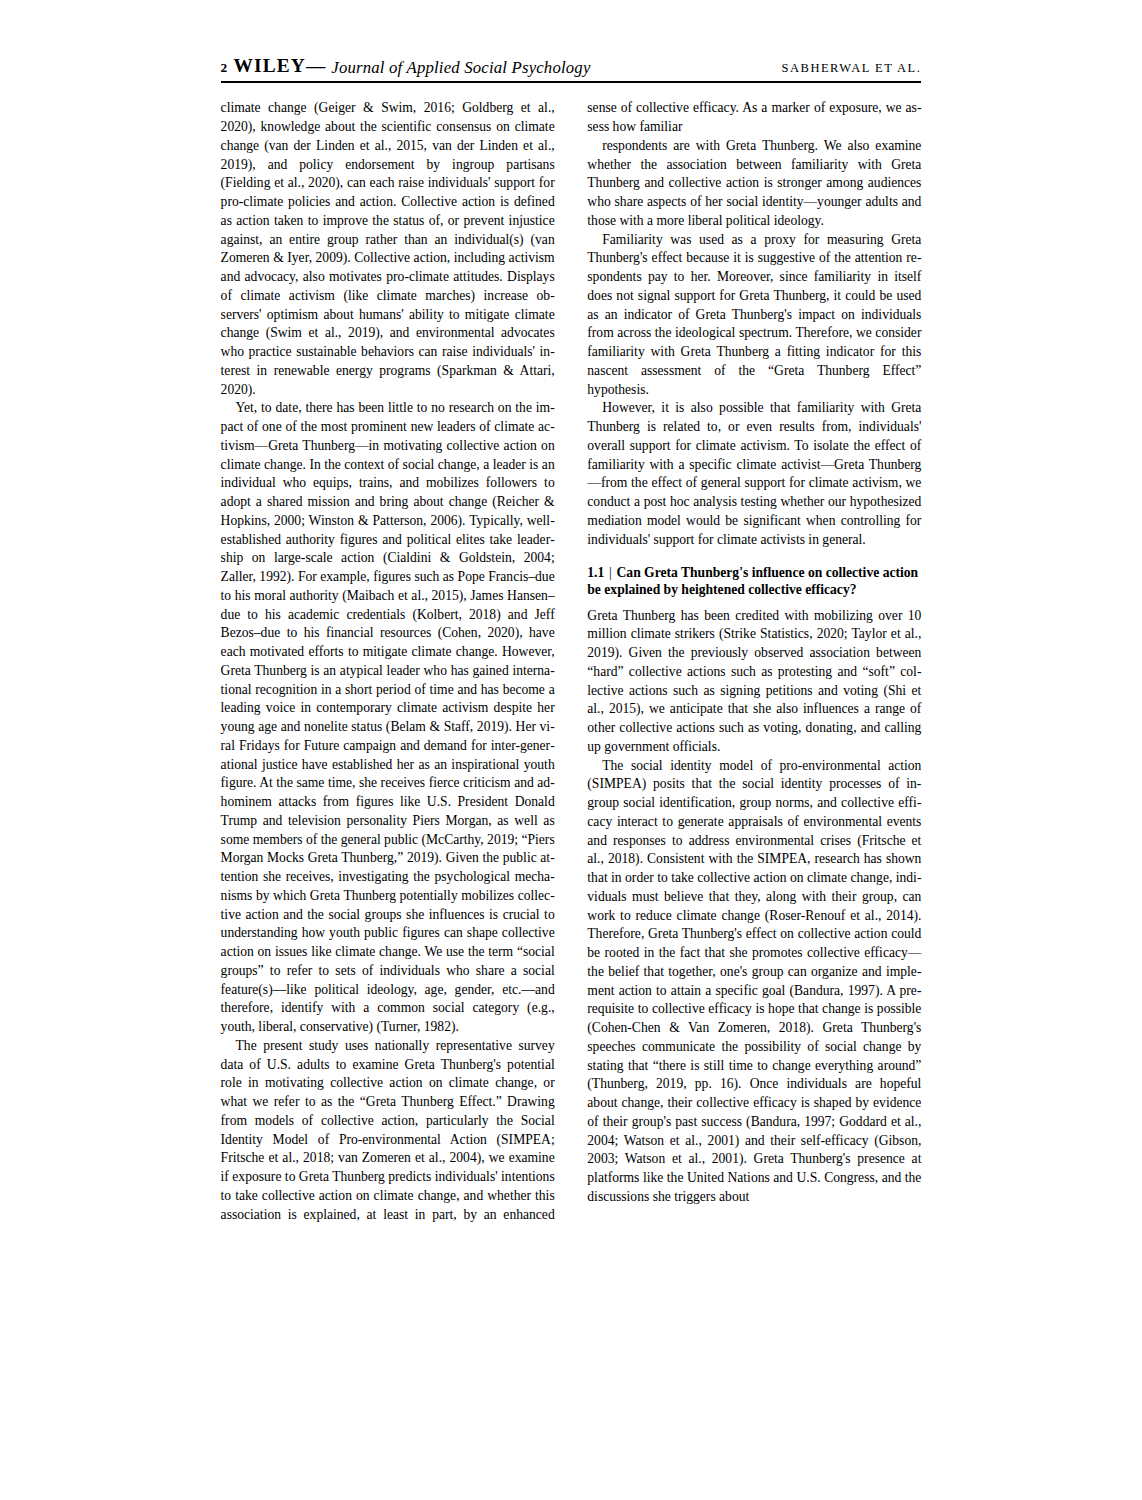2 WILEY— Journal of Applied Social Psychology
Sabherwal et al.
climate change (Geiger & Swim, 2016; Goldberg et al., 2020), knowledge about the scientific consensus on climate change (van der Linden et al., 2015, van der Linden et al., 2019), and policy endorsement by ingroup partisans (Fielding et al., 2020), can each raise individuals' support for pro-climate policies and action. Collective action is defined as action taken to improve the status of, or prevent injustice against, an entire group rather than an individual(s) (van Zomeren & Iyer, 2009). Collective action, including activism and advocacy, also motivates pro-climate attitudes. Displays of climate activism (like climate marches) increase observers' optimism about humans' ability to mitigate climate change (Swim et al., 2019), and environmental advocates who practice sustainable behaviors can raise individuals' interest in renewable energy programs (Sparkman & Attari, 2020).
Yet, to date, there has been little to no research on the impact of one of the most prominent new leaders of climate activism—Greta Thunberg—in motivating collective action on climate change. In the context of social change, a leader is an individual who equips, trains, and mobilizes followers to adopt a shared mission and bring about change (Reicher & Hopkins, 2000; Winston & Patterson, 2006). Typically, well-established authority figures and political elites take leadership on large-scale action (Cialdini & Goldstein, 2004; Zaller, 1992). For example, figures such as Pope Francis–due to his moral authority (Maibach et al., 2015), James Hansen–due to his academic credentials (Kolbert, 2018) and Jeff Bezos–due to his financial resources (Cohen, 2020), have each motivated efforts to mitigate climate change. However, Greta Thunberg is an atypical leader who has gained international recognition in a short period of time and has become a leading voice in contemporary climate activism despite her young age and nonelite status (Belam & Staff, 2019). Her viral Fridays for Future campaign and demand for inter-generational justice have established her as an inspirational youth figure. At the same time, she receives fierce criticism and ad-hominem attacks from figures like U.S. President Donald Trump and television personality Piers Morgan, as well as some members of the general public (McCarthy, 2019; “Piers Morgan Mocks Greta Thunberg,” 2019). Given the public attention she receives, investigating the psychological mechanisms by which Greta Thunberg potentially mobilizes collective action and the social groups she influences is crucial to understanding how youth public figures can shape collective action on issues like climate change. We use the term “social groups” to refer to sets of individuals who share a social feature(s)––like political ideology, age, gender, etc.––and therefore, identify with a common social category (e.g., youth, liberal, conservative) (Turner, 1982).
The present study uses nationally representative survey data of U.S. adults to examine Greta Thunberg's potential role in motivating collective action on climate change, or what we refer to as the “Greta Thunberg Effect.” Drawing from models of collective action, particularly the Social Identity Model of Pro-environmental Action (SIMPEA; Fritsche et al., 2018; van Zomeren et al., 2004), we examine if exposure to Greta Thunberg predicts individuals' intentions to take collective action on climate change, and whether this association is explained, at least in part, by an enhanced sense of collective efficacy. As a marker of exposure, we assess how familiar
respondents are with Greta Thunberg. We also examine whether the association between familiarity with Greta Thunberg and collective action is stronger among audiences who share aspects of her social identity—younger adults and those with a more liberal political ideology.
Familiarity was used as a proxy for measuring Greta Thunberg's effect because it is suggestive of the attention respondents pay to her. Moreover, since familiarity in itself does not signal support for Greta Thunberg, it could be used as an indicator of Greta Thunberg's impact on individuals from across the ideological spectrum. Therefore, we consider familiarity with Greta Thunberg a fitting indicator for this nascent assessment of the “Greta Thunberg Effect” hypothesis.
However, it is also possible that familiarity with Greta Thunberg is related to, or even results from, individuals' overall support for climate activism. To isolate the effect of familiarity with a specific climate activist—Greta Thunberg—from the effect of general support for climate activism, we conduct a post hoc analysis testing whether our hypothesized mediation model would be significant when controlling for individuals' support for climate activists in general.
1.1|Can Greta Thunberg's influence on collective action be explained by heightened collective efficacy?
Greta Thunberg has been credited with mobilizing over 10 million climate strikers (Strike Statistics, 2020; Taylor et al., 2019). Given the previously observed association between “hard” collective actions such as protesting and “soft” collective actions such as signing petitions and voting (Shi et al., 2015), we anticipate that she also influences a range of other collective actions such as voting, donating, and calling up government officials.
The social identity model of pro-environmental action (SIMPEA) posits that the social identity processes of in-group social identification, group norms, and collective efficacy interact to generate appraisals of environmental events and responses to address environmental crises (Fritsche et al., 2018). Consistent with the SIMPEA, research has shown that in order to take collective action on climate change, individuals must believe that they, along with their group, can work to reduce climate change (Roser-Renouf et al., 2014). Therefore, Greta Thunberg's effect on collective action could be rooted in the fact that she promotes collective efficacy—the belief that together, one's group can organize and implement action to attain a specific goal (Bandura, 1997). A prerequisite to collective efficacy is hope that change is possible (Cohen-Chen & Van Zomeren, 2018). Greta Thunberg's speeches communicate the possibility of social change by stating that “there is still time to change everything around” (Thunberg, 2019, pp. 16). Once individuals are hopeful about change, their collective efficacy is shaped by evidence of their group's past success (Bandura, 1997; Goddard et al., 2004; Watson et al., 2001) and their self-efficacy (Gibson, 2003; Watson et al., 2001). Greta Thunberg's presence at platforms like the United Nations and U.S. Congress, and the discussions she triggers about